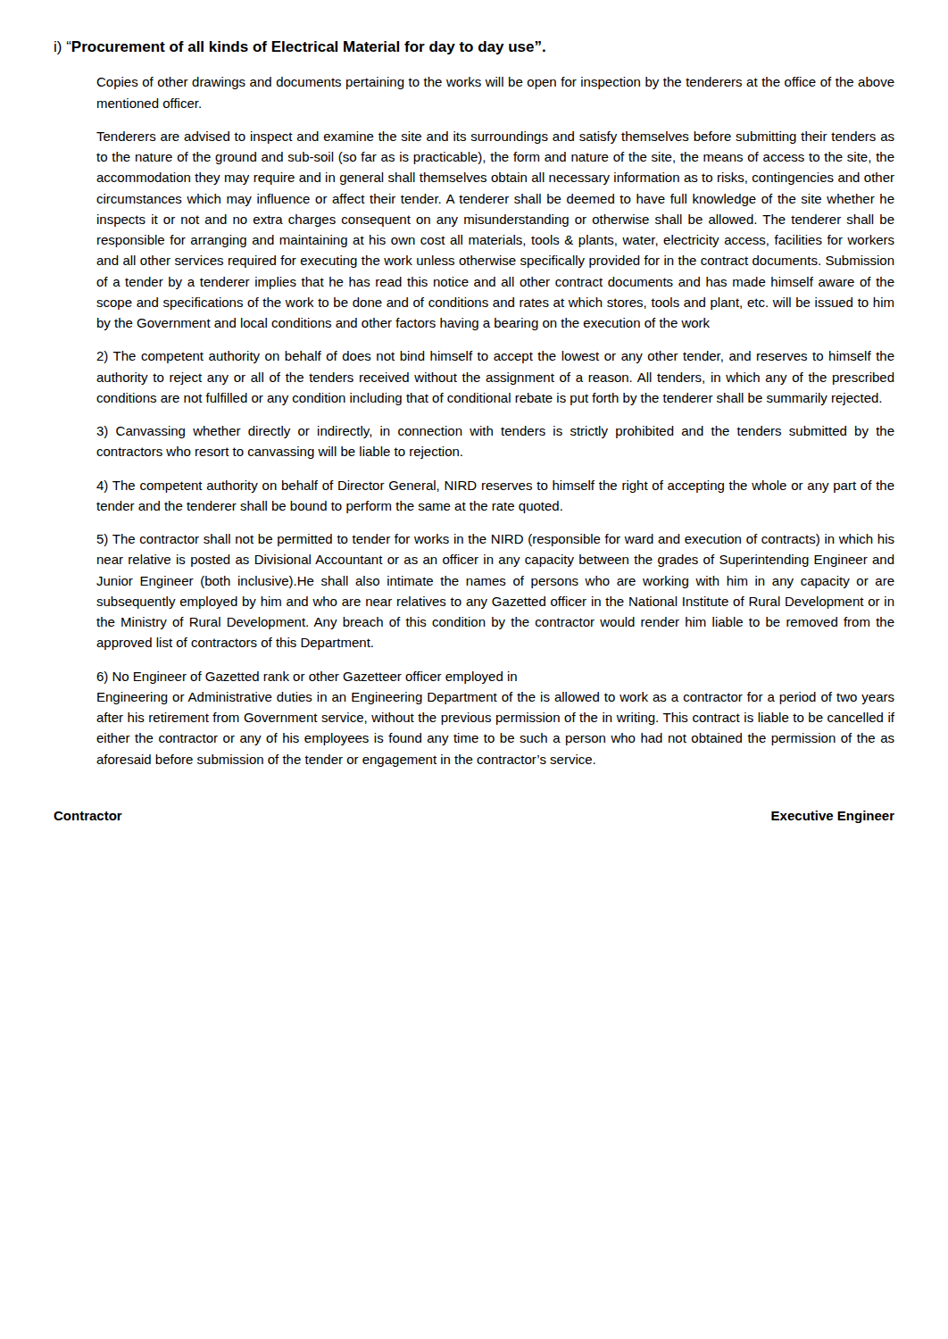i) “Procurement of all kinds of Electrical Material for day to day use”.
Copies of other drawings and documents pertaining to the works will be open for inspection by the tenderers at the office of the above mentioned officer.
Tenderers are advised to inspect and examine the site and its surroundings and satisfy themselves before submitting their tenders as to the nature of the ground and sub-soil (so far as is practicable), the form and nature of the site, the means of access to the site, the accommodation they may require and in general shall themselves obtain all necessary information as to risks, contingencies and other circumstances which may influence or affect their tender. A tenderer shall be deemed to have full knowledge of the site whether he inspects it or not and no extra charges consequent on any misunderstanding or otherwise shall be allowed. The tenderer shall be responsible for arranging and maintaining at his own cost all materials, tools & plants, water, electricity access, facilities for workers and all other services required for executing the work unless otherwise specifically provided for in the contract documents. Submission of a tender by a tenderer implies that he has read this notice and all other contract documents and has made himself aware of the scope and specifications of the work to be done and of conditions and rates at which stores, tools and plant, etc. will be issued to him by the Government and local conditions and other factors having a bearing on the execution of the work
2) The competent authority on behalf of does not bind himself to accept the lowest or any other tender, and reserves to himself the authority to reject any or all of the tenders received without the assignment of a reason. All tenders, in which any of the prescribed conditions are not fulfilled or any condition including that of conditional rebate is put forth by the tenderer shall be summarily rejected.
3) Canvassing whether directly or indirectly, in connection with tenders is strictly prohibited and the tenders submitted by the contractors who resort to canvassing will be liable to rejection.
4) The competent authority on behalf of Director General, NIRD reserves to himself the right of accepting the whole or any part of the tender and the tenderer shall be bound to perform the same at the rate quoted.
5) The contractor shall not be permitted to tender for works in the NIRD (responsible for ward and execution of contracts) in which his near relative is posted as Divisional Accountant or as an officer in any capacity between the grades of Superintending Engineer and Junior Engineer (both inclusive).He shall also intimate the names of persons who are working with him in any capacity or are subsequently employed by him and who are near relatives to any Gazetted officer in the National Institute of Rural Development or in the Ministry of Rural Development. Any breach of this condition by the contractor would render him liable to be removed from the approved list of contractors of this Department.
6) No Engineer of Gazetted rank or other Gazetteer officer employed in
Engineering or Administrative duties in an Engineering Department of the is allowed to work as a contractor for a period of two years after his retirement from Government service, without the previous permission of the in writing. This contract is liable to be cancelled if either the contractor or any of his employees is found any time to be such a person who had not obtained the permission of the as aforesaid before submission of the tender or engagement in the contractor’s service.
Contractor Executive Engineer